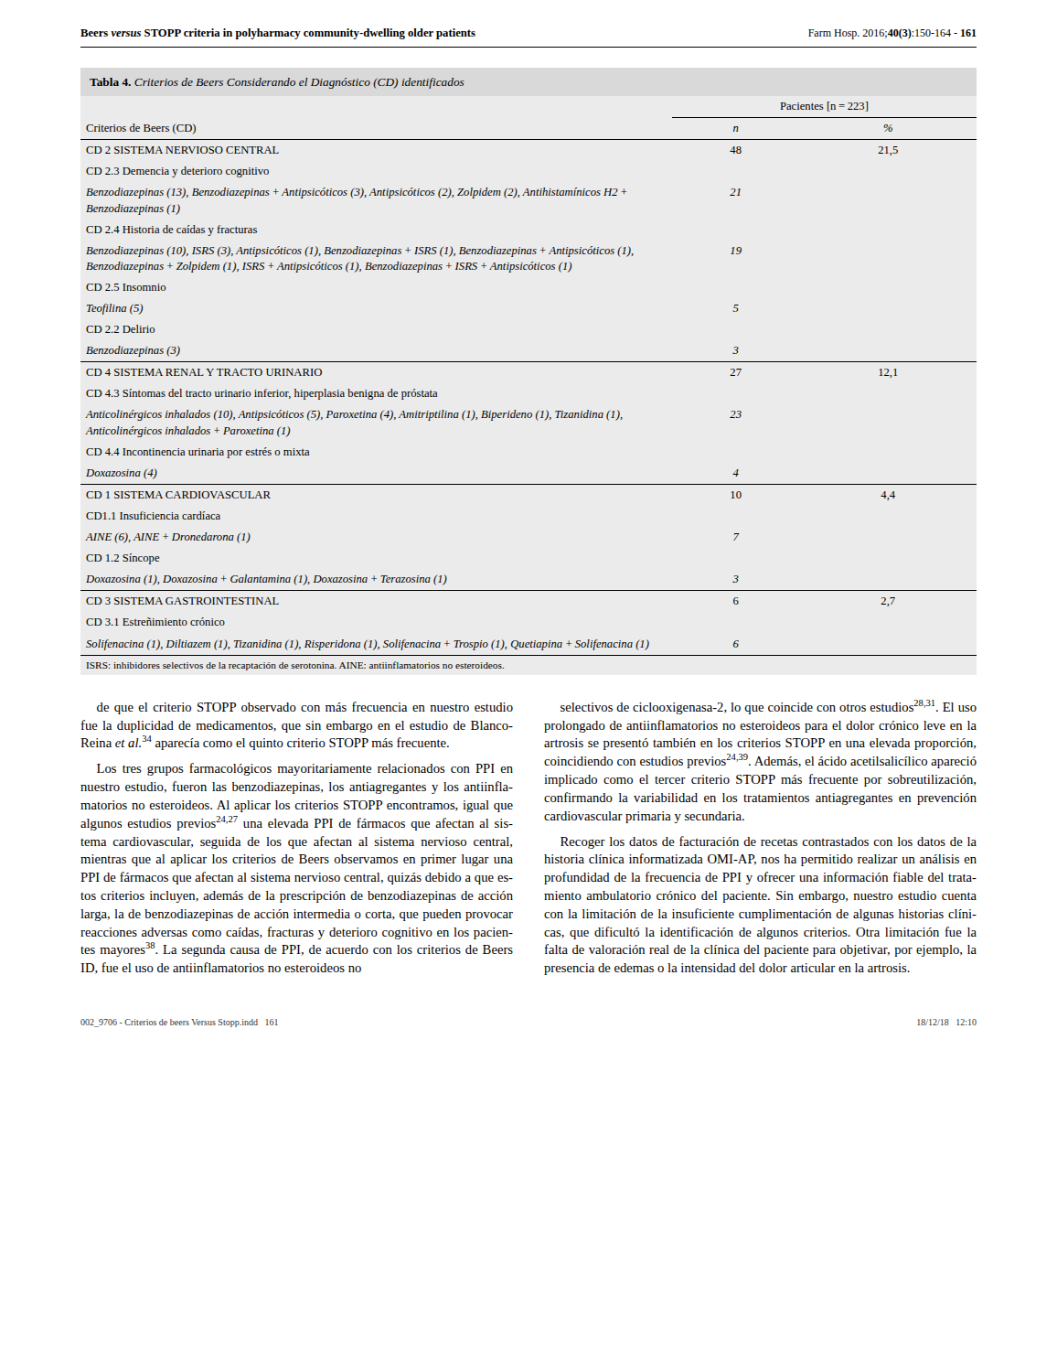Beers versus STOPP criteria in polyharmacy community-dwelling older patients
Farm Hosp. 2016;40(3):150-164 - 161
Tabla 4. Criterios de Beers Considerando el Diagnóstico (CD) identificados
| Criterios de Beers (CD) | Pacientes [n = 223] |
| --- | --- |
| n | % |
| CD 2 SISTEMA NERVIOSO CENTRAL | 48 | 21,5 |
| CD 2.3 Demencia y deterioro cognitivo | | |
| Benzodiazepinas (13), Benzodiazepinas + Antipsicóticos (3), Antipsicóticos (2), Zolpidem (2), Antihistamínicos H2 + Benzodiazepinas (1) | 21 | |
| CD 2.4 Historia de caídas y fracturas | | |
| Benzodiazepinas (10), ISRS (3), Antipsicóticos (1), Benzodiazepinas + ISRS (1), Benzodiazepinas + Antipsicóticos (1), Benzodiazepinas + Zolpidem (1), ISRS + Antipsicóticos (1), Benzodiazepinas + ISRS + Antipsicóticos (1) | 19 | |
| CD 2.5 Insomnio | | |
| Teofilina (5) | 5 | |
| CD 2.2 Delirio | | |
| Benzodiazepinas (3) | 3 | |
| CD 4 SISTEMA RENAL Y TRACTO URINARIO | 27 | 12,1 |
| CD 4.3 Síntomas del tracto urinario inferior, hiperplasia benigna de próstata | | |
| Anticolinérgicos inhalados (10), Antipsicóticos (5), Paroxetina (4), Amitriptilina (1), Biperideno (1), Tizanidina (1), Anticolinérgicos inhalados + Paroxetina (1) | 23 | |
| CD 4.4 Incontinencia urinaria por estrés o mixta | | |
| Doxazosina (4) | 4 | |
| CD 1 SISTEMA CARDIOVASCULAR | 10 | 4,4 |
| CD1.1 Insuficiencia cardíaca | | |
| AINE (6), AINE + Dronedarona (1) | 7 | |
| CD 1.2 Síncope | | |
| Doxazosina (1), Doxazosina + Galantamina (1), Doxazosina + Terazosina (1) | 3 | |
| CD 3 SISTEMA GASTROINTESTINAL | 6 | 2,7 |
| CD 3.1 Estreñimiento crónico | | |
| Solifenacina (1), Diltiazem (1), Tizanidina (1), Risperidona (1), Solifenacina + Trospio (1), Quetiapina + Solifenacina (1) | 6 | |
| ISRS: inhibidores selectivos de la recaptación de serotonina. AINE: antiinflamatorios no esteroideos. |
de que el criterio STOPP observado con más frecuencia en nuestro estudio fue la duplicidad de medicamentos, que sin embargo en el estudio de Blanco-Reina et al.34 aparecía como el quinto criterio STOPP más frecuente.
Los tres grupos farmacológicos mayoritariamente relacionados con PPI en nuestro estudio, fueron las benzodiazepinas, los antiagregantes y los antiinflamatorios no esteroideos. Al aplicar los criterios STOPP encontramos, igual que algunos estudios previos24,27 una elevada PPI de fármacos que afectan al sistema cardiovascular, seguida de los que afectan al sistema nervioso central, mientras que al aplicar los criterios de Beers observamos en primer lugar una PPI de fármacos que afectan al sistema nervioso central, quizás debido a que estos criterios incluyen, además de la prescripción de benzodiazepinas de acción larga, la de benzodiazepinas de acción intermedia o corta, que pueden provocar reacciones adversas como caídas, fracturas y deterioro cognitivo en los pacientes mayores38. La segunda causa de PPI, de acuerdo con los criterios de Beers ID, fue el uso de antiinflamatorios no esteroideos no
selectivos de ciclooxigenasa-2, lo que coincide con otros estudios28,31. El uso prolongado de antiinflamatorios no esteroideos para el dolor crónico leve en la artrosis se presentó también en los criterios STOPP en una elevada proporción, coincidiendo con estudios previos24,39. Además, el ácido acetilsalicílico apareció implicado como el tercer criterio STOPP más frecuente por sobreutilización, confirmando la variabilidad en los tratamientos antiagregantes en prevención cardiovascular primaria y secundaria.
Recoger los datos de facturación de recetas contrastados con los datos de la historia clínica informatizada OMI-AP, nos ha permitido realizar un análisis en profundidad de la frecuencia de PPI y ofrecer una información fiable del tratamiento ambulatorio crónico del paciente. Sin embargo, nuestro estudio cuenta con la limitación de la insuficiente cumplimentación de algunas historias clínicas, que dificultó la identificación de algunos criterios. Otra limitación fue la falta de valoración real de la clínica del paciente para objetivar, por ejemplo, la presencia de edemas o la intensidad del dolor articular en la artrosis.
002_9706 - Criterios de beers Versus Stopp.indd 161
18/12/18 12:10